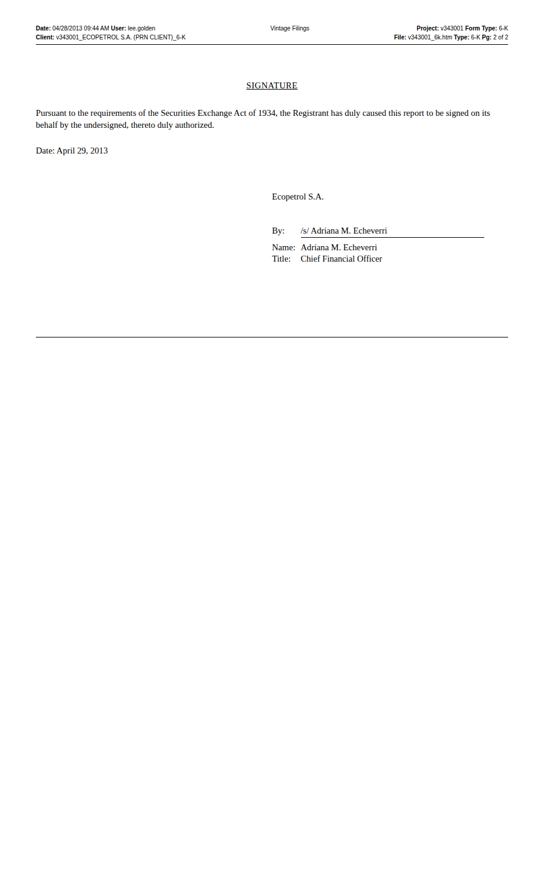Date: 04/28/2013 09:44 AM User: lee.golden
Client: v343001_ECOPETROL S.A. (PRN CLIENT)_6-K
Vintage Filings
Project: v343001 Form Type: 6-K
File: v343001_6k.htm Type: 6-K Pg: 2 of 2
SIGNATURE
Pursuant to the requirements of the Securities Exchange Act of 1934, the Registrant has duly caused this report to be signed on its behalf by the undersigned, thereto duly authorized.
Date: April 29, 2013
Ecopetrol S.A.
| By: | /s/ Adriana M. Echeverri |
| Name: | Adriana M. Echeverri |
| Title: | Chief Financial Officer |